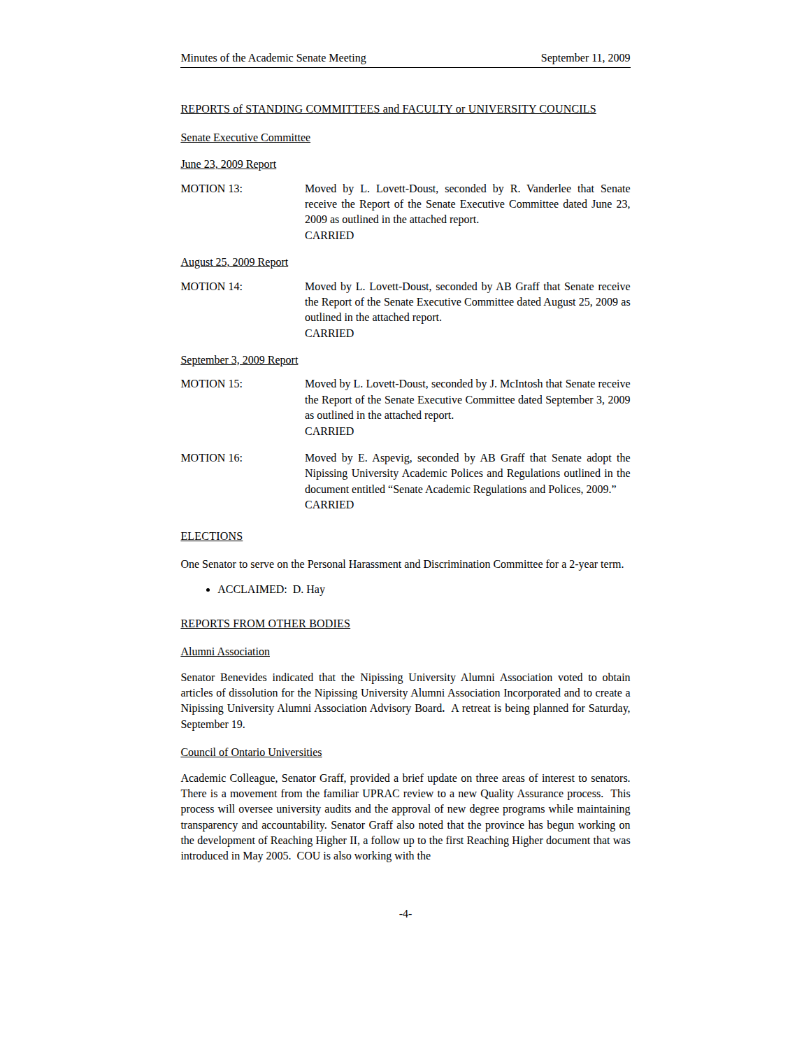Minutes of the Academic Senate Meeting
September 11, 2009
REPORTS of STANDING COMMITTEES and FACULTY or UNIVERSITY COUNCILS
Senate Executive Committee
June 23, 2009 Report
MOTION 13:
Moved by L. Lovett-Doust, seconded by R. Vanderlee that Senate receive the Report of the Senate Executive Committee dated June 23, 2009 as outlined in the attached report. CARRIED
August 25, 2009 Report
MOTION 14:
Moved by L. Lovett-Doust, seconded by AB Graff that Senate receive the Report of the Senate Executive Committee dated August 25, 2009 as outlined in the attached report. CARRIED
September 3, 2009 Report
MOTION 15:
Moved by L. Lovett-Doust, seconded by J. McIntosh that Senate receive the Report of the Senate Executive Committee dated September 3, 2009 as outlined in the attached report. CARRIED
MOTION 16:
Moved by E. Aspevig, seconded by AB Graff that Senate adopt the Nipissing University Academic Polices and Regulations outlined in the document entitled “Senate Academic Regulations and Polices, 2009.” CARRIED
ELECTIONS
One Senator to serve on the Personal Harassment and Discrimination Committee for a 2-year term.
ACCLAIMED: D. Hay
REPORTS FROM OTHER BODIES
Alumni Association
Senator Benevides indicated that the Nipissing University Alumni Association voted to obtain articles of dissolution for the Nipissing University Alumni Association Incorporated and to create a Nipissing University Alumni Association Advisory Board. A retreat is being planned for Saturday, September 19.
Council of Ontario Universities
Academic Colleague, Senator Graff, provided a brief update on three areas of interest to senators. There is a movement from the familiar UPRAC review to a new Quality Assurance process. This process will oversee university audits and the approval of new degree programs while maintaining transparency and accountability. Senator Graff also noted that the province has begun working on the development of Reaching Higher II, a follow up to the first Reaching Higher document that was introduced in May 2005. COU is also working with the
-4-